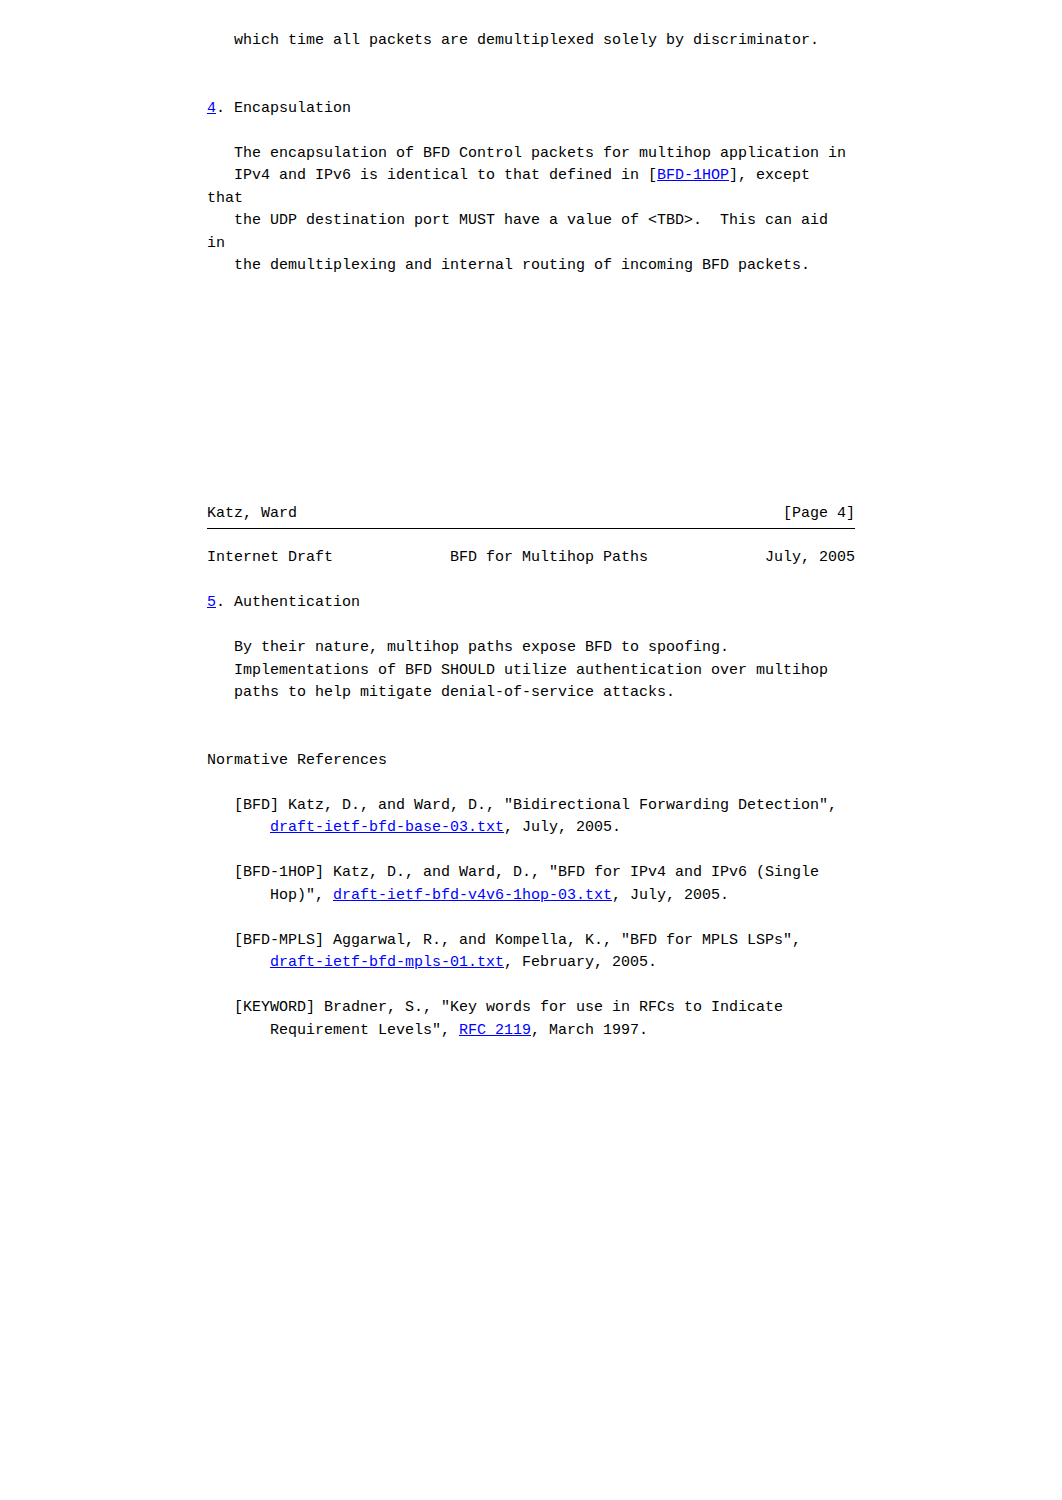which time all packets are demultiplexed solely by discriminator.
4. Encapsulation

   The encapsulation of BFD Control packets for multihop application in
   IPv4 and IPv6 is identical to that defined in [BFD-1HOP], except that
   the UDP destination port MUST have a value of <TBD>.  This can aid in
   the demultiplexing and internal routing of incoming BFD packets.
Katz, Ward[Page 4]
Internet Draft BFD for Multihop Paths July, 2005
5. Authentication

   By their nature, multihop paths expose BFD to spoofing.
   Implementations of BFD SHOULD utilize authentication over multihop
   paths to help mitigate denial-of-service attacks.
Normative References

   [BFD] Katz, D., and Ward, D., "Bidirectional Forwarding Detection",
       draft-ietf-bfd-base-03.txt, July, 2005.

   [BFD-1HOP] Katz, D., and Ward, D., "BFD for IPv4 and IPv6 (Single
       Hop)", draft-ietf-bfd-v4v6-1hop-03.txt, July, 2005.

   [BFD-MPLS] Aggarwal, R., and Kompella, K., "BFD for MPLS LSPs",
       draft-ietf-bfd-mpls-01.txt, February, 2005.

   [KEYWORD] Bradner, S., "Key words for use in RFCs to Indicate
       Requirement Levels", RFC 2119, March 1997.